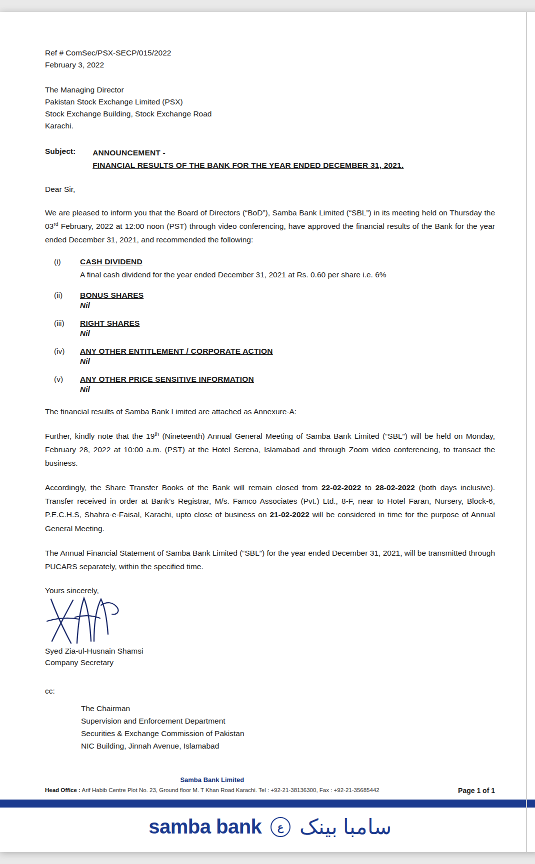Ref # ComSec/PSX-SECP/015/2022
February 3, 2022
The Managing Director
Pakistan Stock Exchange Limited (PSX)
Stock Exchange Building, Stock Exchange Road
Karachi.
Subject:
ANNOUNCEMENT -
FINANCIAL RESULTS OF THE BANK FOR THE YEAR ENDED DECEMBER 31, 2021.
Dear Sir,
We are pleased to inform you that the Board of Directors (“BoD”), Samba Bank Limited (“SBL”) in its meeting held on Thursday the 03rd February, 2022 at 12:00 noon (PST) through video conferencing, have approved the financial results of the Bank for the year ended December 31, 2021, and recommended the following:
(i)
CASH DIVIDEND
A final cash dividend for the year ended December 31, 2021 at Rs. 0.60 per share i.e. 6%
(ii)
BONUS SHARES
Nil
(iii)
RIGHT SHARES
Nil
(iv)
ANY OTHER ENTITLEMENT / CORPORATE ACTION
Nil
(v)
ANY OTHER PRICE SENSITIVE INFORMATION
Nil
The financial results of Samba Bank Limited are attached as Annexure-A:
Further, kindly note that the 19th (Nineteenth) Annual General Meeting of Samba Bank Limited (“SBL”) will be held on Monday, February 28, 2022 at 10:00 a.m. (PST) at the Hotel Serena, Islamabad and through Zoom video conferencing, to transact the business.
Accordingly, the Share Transfer Books of the Bank will remain closed from 22-02-2022 to 28-02-2022 (both days inclusive). Transfer received in order at Bank’s Registrar, M/s. Famco Associates (Pvt.) Ltd., 8-F, near to Hotel Faran, Nursery, Block-6, P.E.C.H.S, Shahra-e-Faisal, Karachi, upto close of business on 21-02-2022 will be considered in time for the purpose of Annual General Meeting.
The Annual Financial Statement of Samba Bank Limited (“SBL”) for the year ended December 31, 2021, will be transmitted through PUCARS separately, within the specified time.
Yours sincerely,
Syed Zia-ul-Husnain Shamsi
Company Secretary
cc:
The Chairman
Supervision and Enforcement Department
Securities & Exchange Commission of Pakistan
NIC Building, Jinnah Avenue, Islamabad
Samba Bank Limited
Head Office : Arif Habib Centre Plot No. 23, Ground floor M. T Khan Road Karachi. Tel : +92-21-38136300, Fax : +92-21-35685442
Page 1 of 1
samba bank ع سامبا بینک